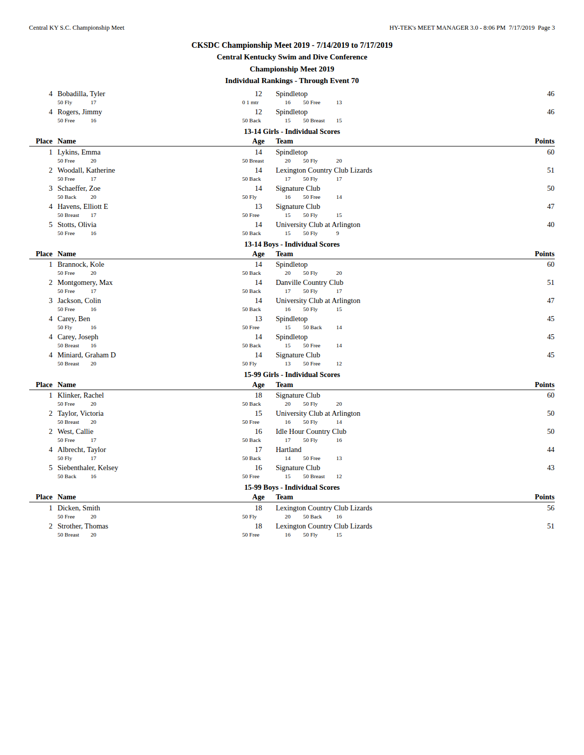Central KY S.C. Championship Meet
HY-TEK's MEET MANAGER 3.0 - 8:06 PM 7/17/2019 Page 3
CKSDC Championship Meet 2019 - 7/14/2019 to 7/17/2019
Central Kentucky Swim and Dive Conference
Championship Meet 2019
Individual Rankings - Through Event 70
| 4 | Bobadilla, Tyler | 12 | Spindletop | 46 |
| | 50 Fly 17 | 0 1 mtr | 16 50 Free 13 | |
| 4 | Rogers, Jimmy | 12 | Spindletop | 46 |
| | 50 Free 16 | 50 Back | 15 50 Breast 15 | |
| 13-14 Girls - Individual Scores |
| Place | Name | Age | Team | Points |
| 1 | Lykins, Emma | 14 | Spindletop | 60 |
| | 50 Free 20 | 50 Breast | 20 50 Fly 20 | |
| 2 | Woodall, Katherine | 14 | Lexington Country Club Lizards | 51 |
| | 50 Free 17 | 50 Back | 17 50 Fly 17 | |
| 3 | Schaeffer, Zoe | 14 | Signature Club | 50 |
| | 50 Back 20 | 50 Fly | 16 50 Free 14 | |
| 4 | Havens, Elliott E | 13 | Signature Club | 47 |
| | 50 Breast 17 | 50 Free | 15 50 Fly 15 | |
| 5 | Stotts, Olivia | 14 | University Club at Arlington | 40 |
| | 50 Free 16 | 50 Back | 15 50 Fly 9 | |
| 13-14 Boys - Individual Scores |
| Place | Name | Age | Team | Points |
| 1 | Brannock, Kole | 14 | Spindletop | 60 |
| | 50 Free 20 | 50 Back | 20 50 Fly 20 | |
| 2 | Montgomery, Max | 14 | Danville Country Club | 51 |
| | 50 Free 17 | 50 Back | 17 50 Fly 17 | |
| 3 | Jackson, Colin | 14 | University Club at Arlington | 47 |
| | 50 Free 16 | 50 Back | 16 50 Fly 15 | |
| 4 | Carey, Ben | 13 | Spindletop | 45 |
| | 50 Fly 16 | 50 Free | 15 50 Back 14 | |
| 4 | Carey, Joseph | 14 | Spindletop | 45 |
| | 50 Breast 16 | 50 Back | 15 50 Free 14 | |
| 4 | Miniard, Graham D | 14 | Signature Club | 45 |
| | 50 Breast 20 | 50 Fly | 13 50 Free 12 | |
| 15-99 Girls - Individual Scores |
| Place | Name | Age | Team | Points |
| 1 | Klinker, Rachel | 18 | Signature Club | 60 |
| | 50 Free 20 | 50 Back | 20 50 Fly 20 | |
| 2 | Taylor, Victoria | 15 | University Club at Arlington | 50 |
| | 50 Breast 20 | 50 Free | 16 50 Fly 14 | |
| 2 | West, Callie | 16 | Idle Hour Country Club | 50 |
| | 50 Free 17 | 50 Back | 17 50 Fly 16 | |
| 4 | Albrecht, Taylor | 17 | Hartland | 44 |
| | 50 Fly 17 | 50 Back | 14 50 Free 13 | |
| 5 | Siebenthaler, Kelsey | 16 | Signature Club | 43 |
| | 50 Back 16 | 50 Free | 15 50 Breast 12 | |
| 15-99 Boys - Individual Scores |
| Place | Name | Age | Team | Points |
| 1 | Dicken, Smith | 18 | Lexington Country Club Lizards | 56 |
| | 50 Free 20 | 50 Fly | 20 50 Back 16 | |
| 2 | Strother, Thomas | 18 | Lexington Country Club Lizards | 51 |
| | 50 Breast 20 | 50 Free | 16 50 Fly 15 | |